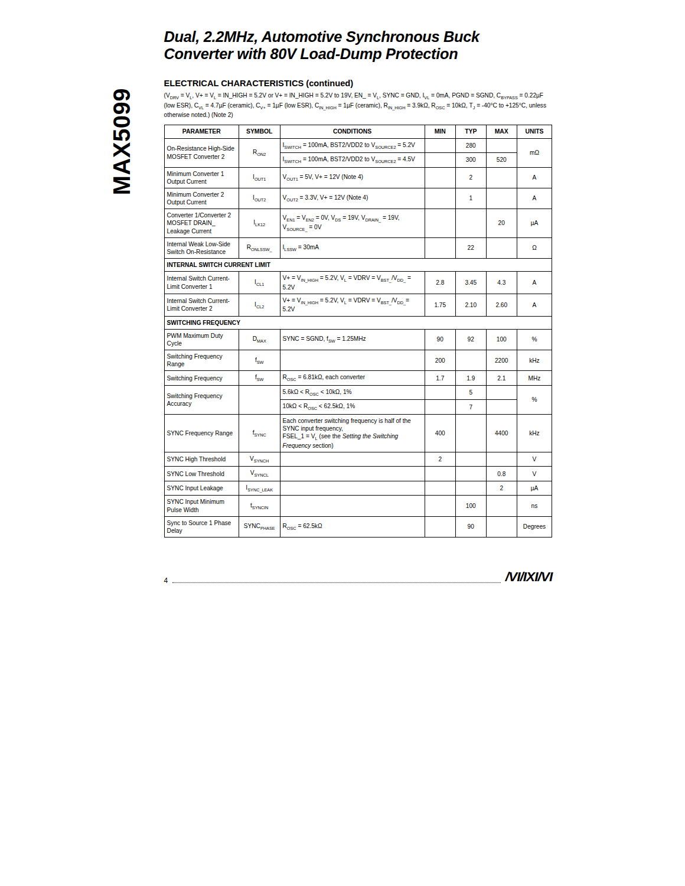MAX5099
Dual, 2.2MHz, Automotive Synchronous Buck
Converter with 80V Load-Dump Protection
ELECTRICAL CHARACTERISTICS (continued)
(VDRV = VL, V+ = VL = IN_HIGH = 5.2V or V+ = IN_HIGH = 5.2V to 19V, EN_ = VL, SYNC = GND, IVL = 0mA, PGND = SGND, CBYPASS = 0.22µF (low ESR), CVL = 4.7µF (ceramic), CV+ = 1µF (low ESR), CIN_HIGH = 1µF (ceramic), RIN_HIGH = 3.9kΩ, ROSC = 10kΩ, TJ = -40°C to +125°C, unless otherwise noted.) (Note 2)
| PARAMETER | SYMBOL | CONDITIONS | MIN | TYP | MAX | UNITS |
| --- | --- | --- | --- | --- | --- | --- |
| On-Resistance High-Side MOSFET Converter 2 | R ON2 | I SWITCH = 100mA, BST2/VDD2 to V SOURCE2 = 5.2V | | 280 | | mΩ |
| I SWITCH = 100mA, BST2/VDD2 to V SOURCE2 = 4.5V | | 300 | 520 |
| Minimum Converter 1 Output Current | I OUT1 | V OUT1 = 5V, V+ = 12V (Note 4) | | 2 | | A |
| Minimum Converter 2 Output Current | I OUT2 | V OUT2 = 3.3V, V+ = 12V (Note 4) | | 1 | | A |
| Converter 1/Converter 2 MOSFET DRAIN_ Leakage Current | I LK12 | V EN1 = V EN2 = 0V, V DS = 19V, V DRAIN_ = 19V, V SOURCE_ = 0V | | | 20 | µA |
| Internal Weak Low-Side Switch On-Resistance | R ONLSSW_ | I LSSW = 30mA | | 22 | | Ω |
| INTERNAL SWITCH CURRENT LIMIT |
| Internal Switch Current-Limit Converter 1 | I CL1 | V+ = V IN_HIGH = 5.2V, V L = VDRV = V BST_ /V DD_ = 5.2V | 2.8 | 3.45 | 4.3 | A |
| Internal Switch Current-Limit Converter 2 | I CL2 | V+ = V IN_HIGH = 5.2V, V L = VDRV = V BST_ /V DD_ = 5.2V | 1.75 | 2.10 | 2.60 | A |
| SWITCHING FREQUENCY |
| PWM Maximum Duty Cycle | D MAX | SYNC = SGND, f SW = 1.25MHz | 90 | 92 | 100 | % |
| Switching Frequency Range | f SW | | 200 | | 2200 | kHz |
| Switching Frequency | f SW | R OSC = 6.81kΩ, each converter | 1.7 | 1.9 | 2.1 | MHz |
| Switching Frequency Accuracy | | 5.6kΩ < R OSC < 10kΩ, 1% | | 5 | | % |
| 10kΩ < R OSC < 62.5kΩ, 1% | | 7 | |
| SYNC Frequency Range | f SYNC | Each converter switching frequency is half of the SYNC input frequency, FSEL_1 = V L (see the Setting the Switching Frequency section) | 400 | | 4400 | kHz |
| SYNC High Threshold | V SYNCH | | 2 | | | V |
| SYNC Low Threshold | V SYNCL | | | | 0.8 | V |
| SYNC Input Leakage | I SYNC_LEAK | | | | 2 | µA |
| SYNC Input Minimum Pulse Width | t SYNCIN | | | 100 | | ns |
| Sync to Source 1 Phase Delay | SYNC PHASE | R OSC = 62.5kΩ | | 90 | | Degrees |
4 /VI/IXI/VI